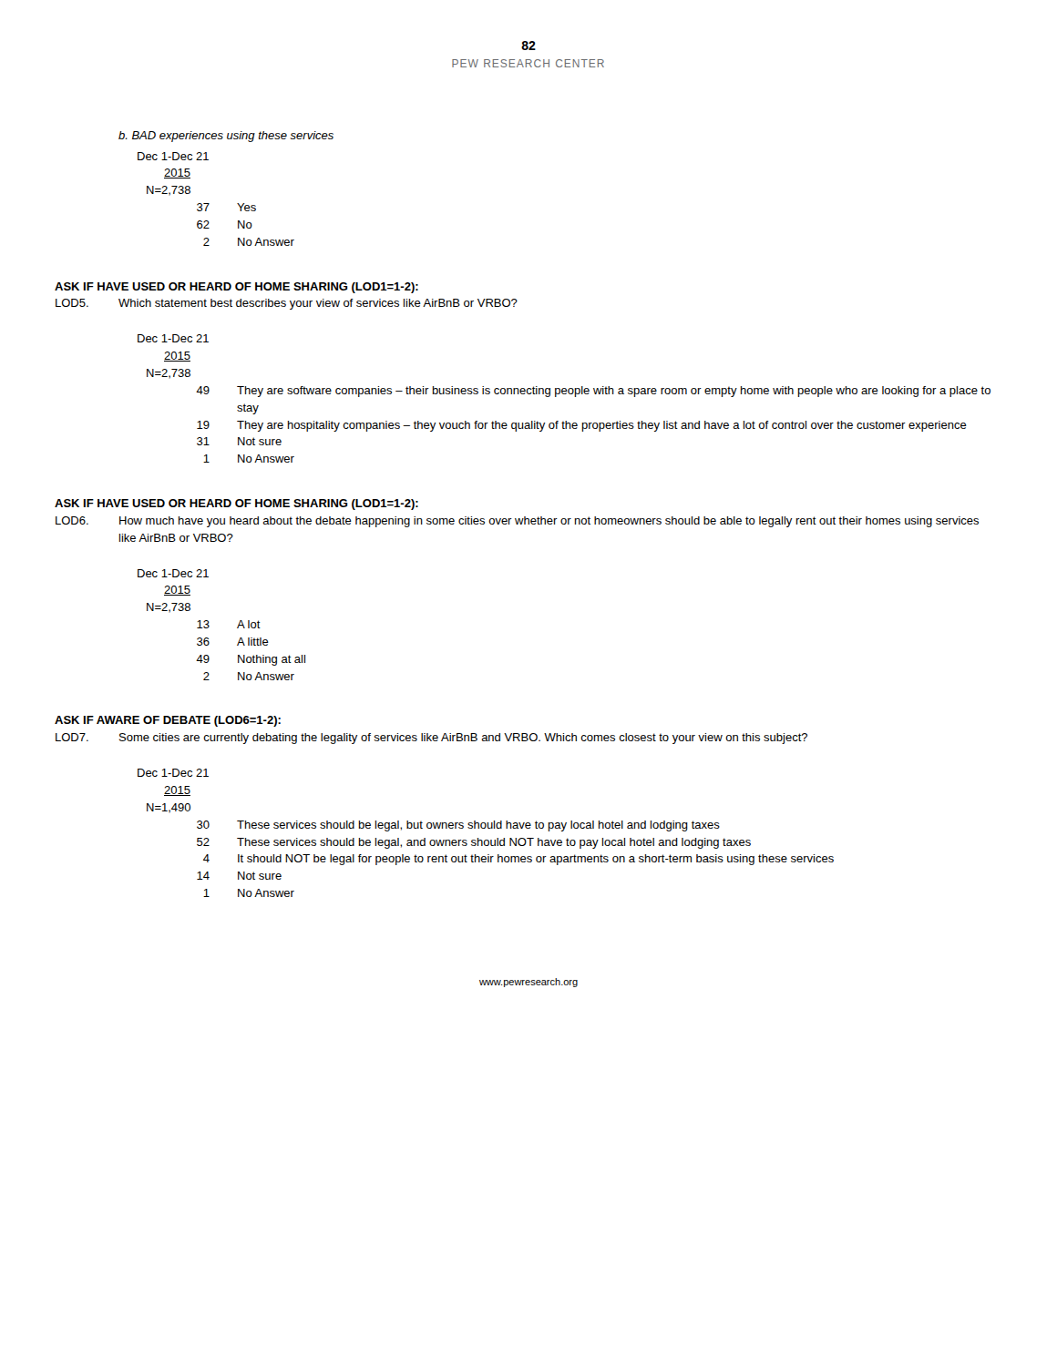82
PEW RESEARCH CENTER
b. BAD experiences using these services
Dec 1-Dec 21
2015
N=2,738
| 37 | Yes |
| 62 | No |
| 2 | No Answer |
ASK IF HAVE USED OR HEARD OF HOME SHARING (LOD1=1-2):
LOD5. Which statement best describes your view of services like AirBnB or VRBO?
Dec 1-Dec 21
2015
N=2,738
| 49 | They are software companies – their business is connecting people with a spare room or empty home with people who are looking for a place to stay |
| 19 | They are hospitality companies – they vouch for the quality of the properties they list and have a lot of control over the customer experience |
| 31 | Not sure |
| 1 | No Answer |
ASK IF HAVE USED OR HEARD OF HOME SHARING (LOD1=1-2):
LOD6. How much have you heard about the debate happening in some cities over whether or not homeowners should be able to legally rent out their homes using services like AirBnB or VRBO?
Dec 1-Dec 21
2015
N=2,738
| 13 | A lot |
| 36 | A little |
| 49 | Nothing at all |
| 2 | No Answer |
ASK IF AWARE OF DEBATE (LOD6=1-2):
LOD7. Some cities are currently debating the legality of services like AirBnB and VRBO. Which comes closest to your view on this subject?
Dec 1-Dec 21
2015
N=1,490
| 30 | These services should be legal, but owners should have to pay local hotel and lodging taxes |
| 52 | These services should be legal, and owners should NOT have to pay local hotel and lodging taxes |
| 4 | It should NOT be legal for people to rent out their homes or apartments on a short-term basis using these services |
| 14 | Not sure |
| 1 | No Answer |
www.pewresearch.org